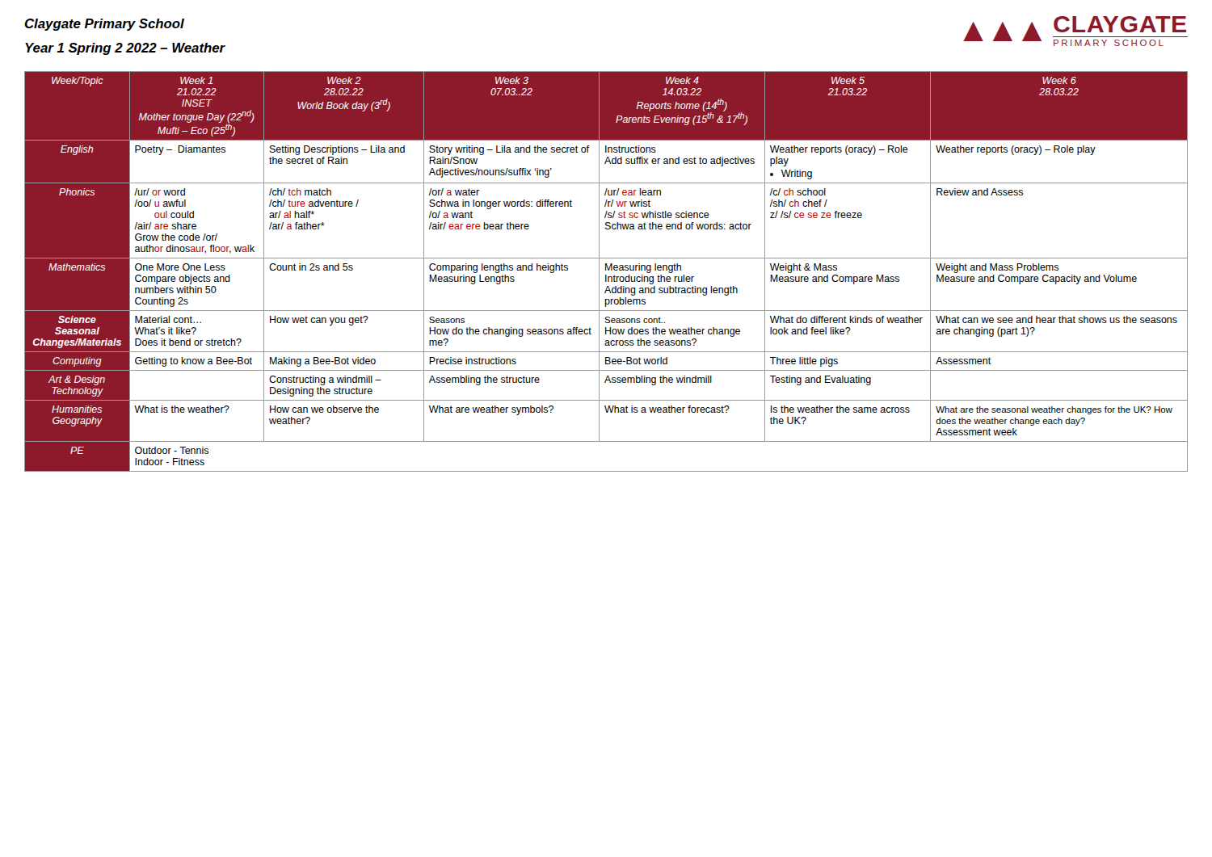Claygate Primary School
Year 1 Spring 2 2022 – Weather
▲▲▲ CLAYGATE PRIMARY SCHOOL
| Week/Topic | Week 1 21.02.22 INSET Mother tongue Day (22 nd ) Mufti – Eco (25 th ) | Week 2 28.02.22 World Book day (3 rd ) | Week 3 07.03..22 | Week 4 14.03.22 Reports home (14 th ) Parents Evening (15 th & 17 th ) | Week 5 21.03.22 | Week 6 28.03.22 |
| --- | --- | --- | --- | --- | --- | --- |
| English | Poetry – Diamantes | Setting Descriptions – Lila and the secret of Rain | Story writing – Lila and the secret of Rain/Snow Adjectives/nouns/suffix ‘ing’ | Instructions Add suffix er and est to adjectives | Weather reports (oracy) – Role play Writing | Weather reports (oracy) – Role play |
| Phonics | /ur/ or word /oo/ u awful oul could /air/ are share Grow the code /or/ auth or dinos aur , fl oor , w al k | /ch/ tch match /ch/ ture adventure / ar/ al half* /ar/ a father* | /or/ a water Schwa in longer words: different /o/ a want /air/ ear ere bear there | /ur/ ear learn /r/ wr wrist /s/ st sc whistle science Schwa at the end of words: actor | /c/ ch school /sh/ ch chef / z/ /s/ ce se ze freeze | Review and Assess |
| Mathematics | One More One Less Compare objects and numbers within 50 Counting 2s | Count in 2s and 5s | Comparing lengths and heights Measuring Lengths | Measuring length Introducing the ruler Adding and subtracting length problems | Weight & Mass Measure and Compare Mass | Weight and Mass Problems Measure and Compare Capacity and Volume |
| Science Seasonal Changes/Materials | Material cont… What’s it like? Does it bend or stretch? | How wet can you get? | Seasons How do the changing seasons affect me? | Seasons cont.. How does the weather change across the seasons? | What do different kinds of weather look and feel like? | What can we see and hear that shows us the seasons are changing (part 1)? |
| Computing | Getting to know a Bee-Bot | Making a Bee-Bot video | Precise instructions | Bee-Bot world | Three little pigs | Assessment |
| Art & Design Technology | | Constructing a windmill – Designing the structure | Assembling the structure | Assembling the windmill | Testing and Evaluating | |
| Humanities Geography | What is the weather? | How can we observe the weather? | What are weather symbols? | What is a weather forecast? | Is the weather the same across the UK? | What are the seasonal weather changes for the UK? How does the weather change each day? Assessment week |
| PE | Outdoor - Tennis Indoor - Fitness |